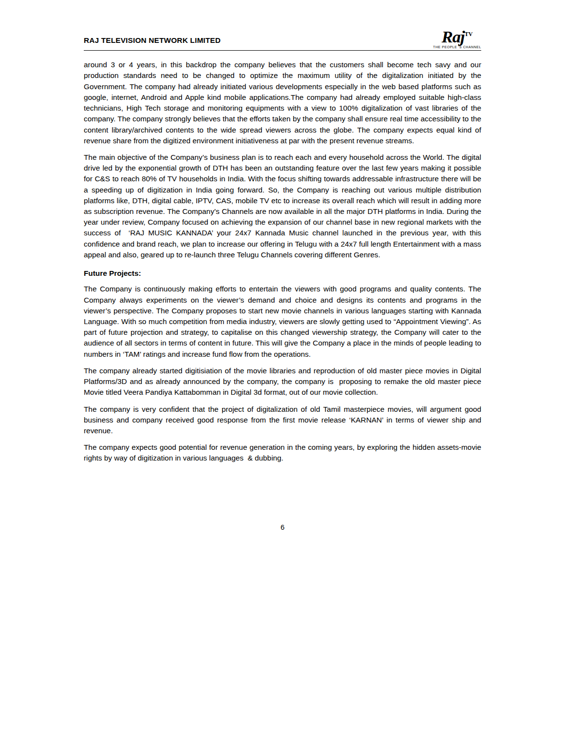RAJ TELEVISION NETWORK LIMITED
RajTV
THE PEOPLE 'S CHANNEL
around 3 or 4 years, in this backdrop the company believes that the customers shall become tech savy and our production standards need to be changed to optimize the maximum utility of the digitalization initiated by the Government. The company had already initiated various developments especially in the web based platforms such as google, internet, Android and Apple kind mobile applications.The company had already employed suitable high-class technicians, High Tech storage and monitoring equipments with a view to 100% digitalization of vast libraries of the company. The company strongly believes that the efforts taken by the company shall ensure real time accessibility to the content library/archived contents to the wide spread viewers across the globe. The company expects equal kind of revenue share from the digitized environment initiativeness at par with the present revenue streams.
The main objective of the Company’s business plan is to reach each and every household across the World. The digital drive led by the exponential growth of DTH has been an outstanding feature over the last few years making it possible for C&S to reach 80% of TV households in India. With the focus shifting towards addressable infrastructure there will be a speeding up of digitization in India going forward. So, the Company is reaching out various multiple distribution platforms like, DTH, digital cable, IPTV, CAS, mobile TV etc to increase its overall reach which will result in adding more as subscription revenue. The Company’s Channels are now available in all the major DTH platforms in India. During the year under review, Company focused on achieving the expansion of our channel base in new regional markets with the success of ‘RAJ MUSIC KANNADA’ your 24x7 Kannada Music channel launched in the previous year, with this confidence and brand reach, we plan to increase our offering in Telugu with a 24x7 full length Entertainment with a mass appeal and also, geared up to re-launch three Telugu Channels covering different Genres.
Future Projects:
The Company is continuously making efforts to entertain the viewers with good programs and quality contents. The Company always experiments on the viewer’s demand and choice and designs its contents and programs in the viewer’s perspective. The Company proposes to start new movie channels in various languages starting with Kannada Language. With so much competition from media industry, viewers are slowly getting used to “Appointment Viewing”. As part of future projection and strategy, to capitalise on this changed viewership strategy, the Company will cater to the audience of all sectors in terms of content in future. This will give the Company a place in the minds of people leading to numbers in ‘TAM’ ratings and increase fund flow from the operations.
The company already started digitisiation of the movie libraries and reproduction of old master piece movies in Digital Platforms/3D and as already announced by the company, the company is proposing to remake the old master piece Movie titled Veera Pandiya Kattabomman in Digital 3d format, out of our movie collection.
The company is very confident that the project of digitalization of old Tamil masterpiece movies, will argument good business and company received good response from the first movie release ‘KARNAN’ in terms of viewer ship and revenue.
The company expects good potential for revenue generation in the coming years, by exploring the hidden assets-movie rights by way of digitization in various languages & dubbing.
6